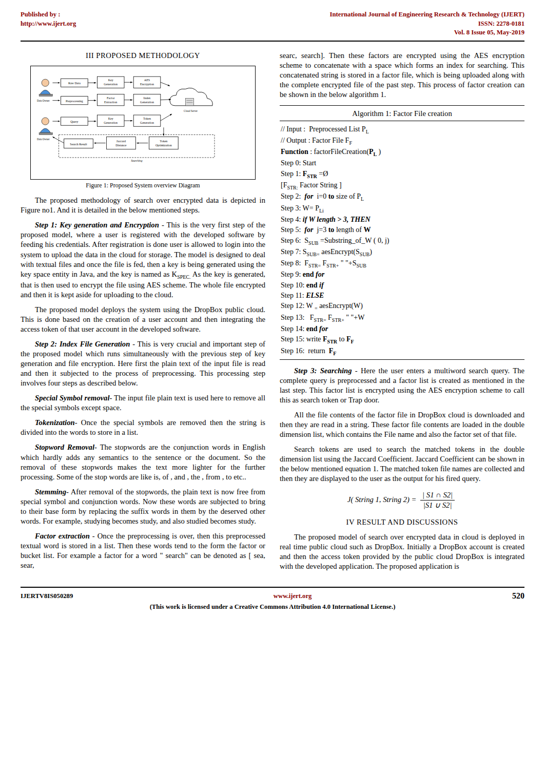Published by :
http://www.ijert.org
International Journal of Engineering Research & Technology (IJERT)
ISSN: 2278-0181
Vol. 8 Issue 05, May-2019
III PROPOSED METHODOLOGY
Data Owner Data Owner Raw Data Key Generation AES Encryption Preprocessing Factor Extraction Index Generation Query Key Generation Token Generation Cloud Server Search Result Jaccard Distance Token Optimization Searching
Figure 1: Proposed System overview Diagram
The proposed methodology of search over encrypted data is depicted in Figure no1. And it is detailed in the below mentioned steps.
Step 1: Key generation and Encryption - This is the very first step of the proposed model, where a user is registered with the developed software by feeding his credentials. After registration is done user is allowed to login into the system to upload the data in the cloud for storage. The model is designed to deal with textual files and once the file is fed, then a key is being generated using the key space entity in Java, and the key is named as KSPEC. As the key is generated, that is then used to encrypt the file using AES scheme. The whole file encrypted and then it is kept aside for uploading to the cloud.
The proposed model deploys the system using the DropBox public cloud. This is done based on the creation of a user account and then integrating the access token of that user account in the developed software.
Step 2: Index File Generation - This is very crucial and important step of the proposed model which runs simultaneously with the previous step of key generation and file encryption. Here first the plain text of the input file is read and then it subjected to the process of preprocessing. This processing step involves four steps as described below.
Special Symbol removal- The input file plain text is used here to remove all the special symbols except space.
Tokenization- Once the special symbols are removed then the string is divided into the words to store in a list.
Stopword Removal- The stopwords are the conjunction words in English which hardly adds any semantics to the sentence or the document. So the removal of these stopwords makes the text more lighter for the further processing. Some of the stop words are like is, of , and , the , from , to etc..
Stemming- After removal of the stopwords, the plain text is now free from special symbol and conjunction words. Now these words are subjected to bring to their base form by replacing the suffix words in them by the deserved other words. For example, studying becomes study, and also studied becomes study.
Factor extraction - Once the preprocessing is over, then this preprocessed textual word is stored in a list. Then these words tend to the form the factor or bucket list. For example a factor for a word " search" can be denoted as [ sea, sear,
searc, search]. Then these factors are encrypted using the AES encryption scheme to concatenate with a space which forms an index for searching. This concatenated string is stored in a factor file, which is being uploaded along with the complete encrypted file of the past step. This process of factor creation can be shown in the below algorithm 1.
Algorithm 1: Factor File creation
// Input : Preprocessed List PL
// Output : Factor File FF
Function : factorFileCreation(PL )
Step 0: Start
Step 1: FSTR =Ø
[FSTR: Factor String ]
Step 2: for i=0 to size of PL
Step 3: W= PLi
Step 4: if W length > 3, THEN
Step 5: for j=3 to length of W
Step 6: SSUB =Substring_of_W ( 0, j)
Step 7: SSUB= aesEncrypt(SSUB)
Step 8: FSTR= FSTR+ " "+SSUB
Step 9: end for
Step 10: end if
Step 11: ELSE
Step 12: W = aesEncrypt(W)
Step 13: FSTR= FSTR+ " "+W
Step 14: end for
Step 15: write FSTR to FF
Step 16: return FF
Step 3: Searching - Here the user enters a multiword search query. The complete query is preprocessed and a factor list is created as mentioned in the last step. This factor list is encrypted using the AES encryption scheme to call this as search token or Trap door.
All the file contents of the factor file in DropBox cloud is downloaded and then they are read in a string. These factor file contents are loaded in the double dimension list, which contains the File name and also the factor set of that file.
Search tokens are used to search the matched tokens in the double dimension list using the Jaccard Coefficient. Jaccard Coefficient can be shown in the below mentioned equation 1. The matched token file names are collected and then they are displayed to the user as the output for his fired query.
J( String 1, String 2) = | S1 ∩ S2| |S1 ∪ S2|
IV RESULT AND DISCUSSIONS
The proposed model of search over encrypted data in cloud is deployed in real time public cloud such as DropBox. Initially a DropBox account is created and then the access token provided by the public cloud DropBox is integrated with the developed application. The proposed application is
IJERTV8IS050289
www.ijert.org
520
(This work is licensed under a Creative Commons Attribution 4.0 International License.)